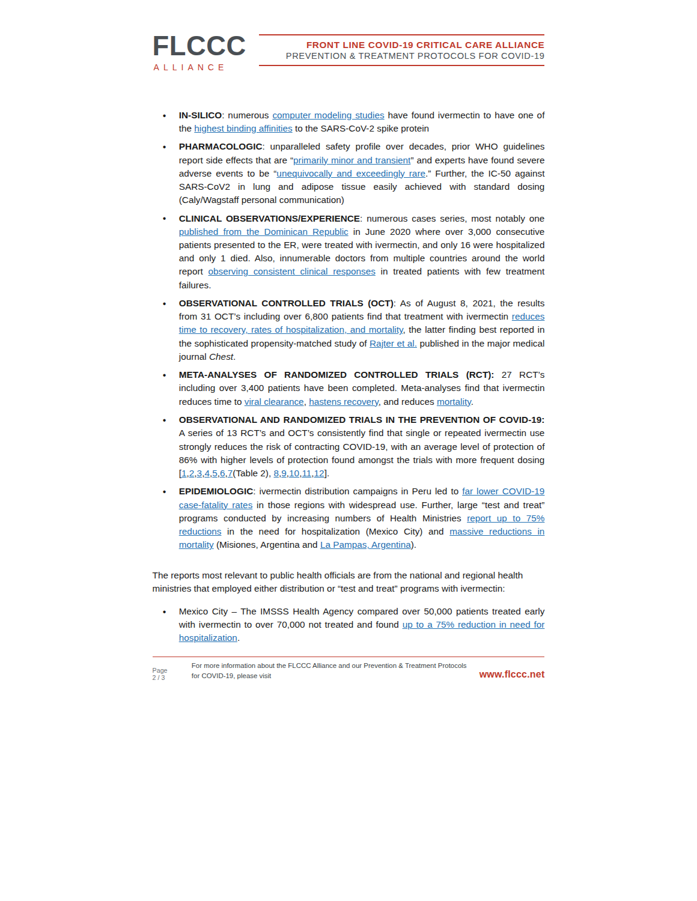FLCCC
ALLIANCE
Front Line COVID-19 Critical Care Alliance
Prevention & Treatment Protocols for COVID-19
IN-SILICO: numerous computer modeling studies have found ivermectin to have one of the highest binding affinities to the SARS-CoV-2 spike protein
PHARMACOLOGIC: unparalleled safety profile over decades, prior WHO guidelines report side effects that are “primarily minor and transient” and experts have found severe adverse events to be “unequivocally and exceedingly rare.” Further, the IC-50 against SARS-CoV2 in lung and adipose tissue easily achieved with standard dosing (Caly/Wagstaff personal communication)
CLINICAL OBSERVATIONS/EXPERIENCE: numerous cases series, most notably one published from the Dominican Republic in June 2020 where over 3,000 consecutive patients presented to the ER, were treated with ivermectin, and only 16 were hospitalized and only 1 died. Also, innumerable doctors from multiple countries around the world report observing consistent clinical responses in treated patients with few treatment failures.
OBSERVATIONAL CONTROLLED TRIALS (OCT): As of August 8, 2021, the results from 31 OCT’s including over 6,800 patients find that treatment with ivermectin reduces time to recovery, rates of hospitalization, and mortality, the latter finding best reported in the sophisticated propensity-matched study of Rajter et al. published in the major medical journal Chest.
META-ANALYSES OF RANDOMIZED CONTROLLED TRIALS (RCT): 27 RCT’s including over 3,400 patients have been completed. Meta-analyses find that ivermectin reduces time to viral clearance, hastens recovery, and reduces mortality.
OBSERVATIONAL AND RANDOMIZED TRIALS IN THE PREVENTION OF COVID-19: A series of 13 RCT’s and OCT’s consistently find that single or repeated ivermectin use strongly reduces the risk of contracting COVID-19, with an average level of protection of 86% with higher levels of protection found amongst the trials with more frequent dosing [1,2,3,4,5,6,7(Table 2), 8,9,10,11,12].
EPIDEMIOLOGIC: ivermectin distribution campaigns in Peru led to far lower COVID-19 case-fatality rates in those regions with widespread use. Further, large “test and treat” programs conducted by increasing numbers of Health Ministries report up to 75% reductions in the need for hospitalization (Mexico City) and massive reductions in mortality (Misiones, Argentina and La Pampas, Argentina).
The reports most relevant to public health officials are from the national and regional health ministries that employed either distribution or “test and treat” programs with ivermectin:
Mexico City – The IMSSS Health Agency compared over 50,000 patients treated early with ivermectin to over 70,000 not treated and found up to a 75% reduction in need for hospitalization.
Page
2 / 3
For more information about the FLCCC Alliance and our Prevention & Treatment Protocols for COVID-19, please visit
www.flccc.net